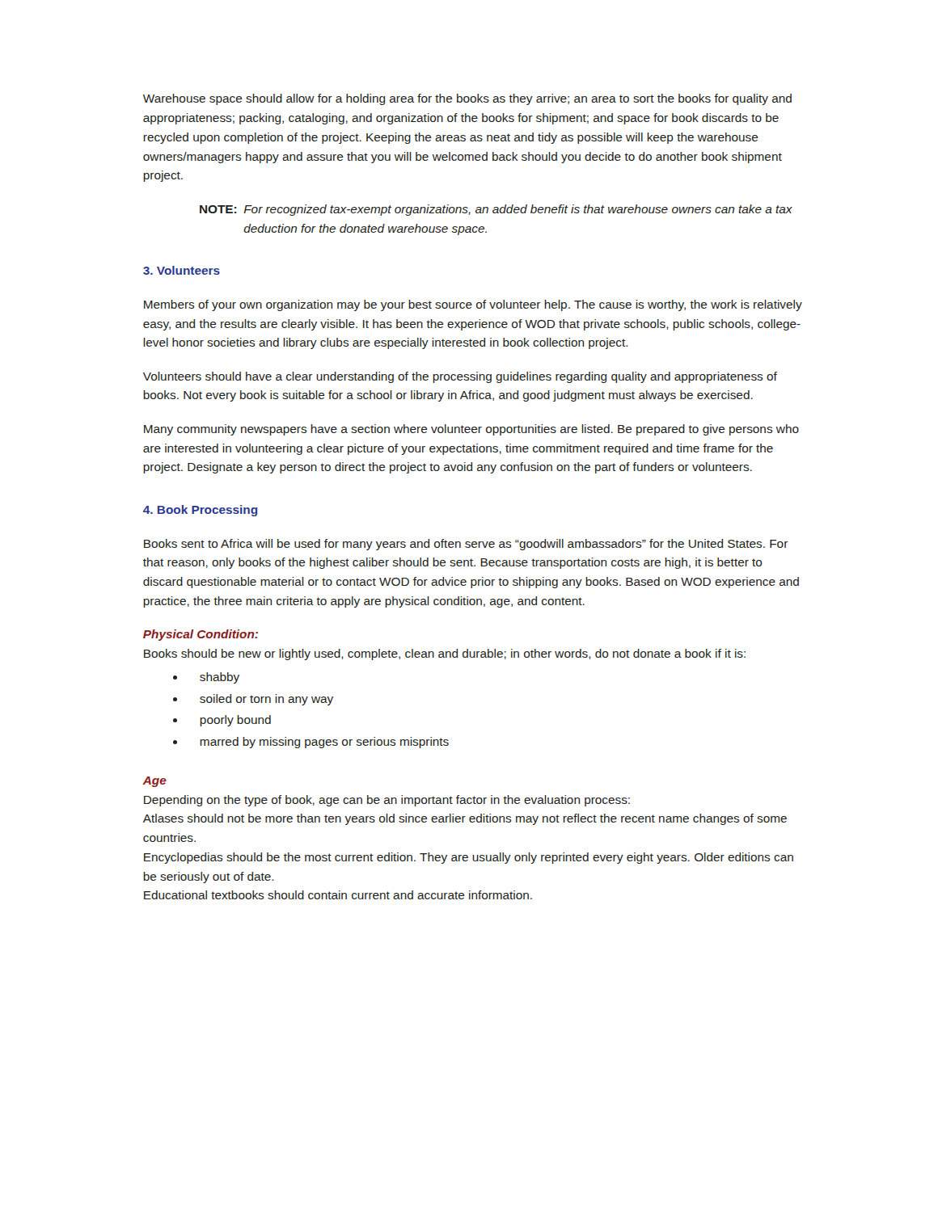Warehouse space should allow for a holding area for the books as they arrive; an area to sort the books for quality and appropriateness; packing, cataloging, and organization of the books for shipment; and space for book discards to be recycled upon completion of the project. Keeping the areas as neat and tidy as possible will keep the warehouse owners/managers happy and assure that you will be welcomed back should you decide to do another book shipment project.
NOTE: For recognized tax-exempt organizations, an added benefit is that warehouse owners can take a tax deduction for the donated warehouse space.
3. Volunteers
Members of your own organization may be your best source of volunteer help. The cause is worthy, the work is relatively easy, and the results are clearly visible. It has been the experience of WOD that private schools, public schools, college-level honor societies and library clubs are especially interested in book collection project.
Volunteers should have a clear understanding of the processing guidelines regarding quality and appropriateness of books. Not every book is suitable for a school or library in Africa, and good judgment must always be exercised.
Many community newspapers have a section where volunteer opportunities are listed. Be prepared to give persons who are interested in volunteering a clear picture of your expectations, time commitment required and time frame for the project. Designate a key person to direct the project to avoid any confusion on the part of funders or volunteers.
4. Book Processing
Books sent to Africa will be used for many years and often serve as “goodwill ambassadors” for the United States. For that reason, only books of the highest caliber should be sent. Because transportation costs are high, it is better to discard questionable material or to contact WOD for advice prior to shipping any books. Based on WOD experience and practice, the three main criteria to apply are physical condition, age, and content.
Physical Condition:
Books should be new or lightly used, complete, clean and durable; in other words, do not donate a book if it is:
shabby
soiled or torn in any way
poorly bound
marred by missing pages or serious misprints
Age
Depending on the type of book, age can be an important factor in the evaluation process:
Atlases should not be more than ten years old since earlier editions may not reflect the recent name changes of some countries.
Encyclopedias should be the most current edition. They are usually only reprinted every eight years. Older editions can be seriously out of date.
Educational textbooks should contain current and accurate information.